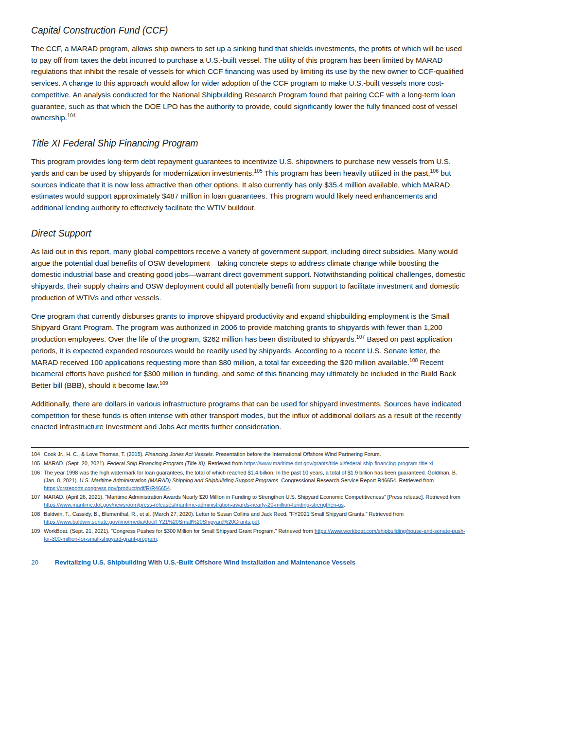Capital Construction Fund (CCF)
The CCF, a MARAD program, allows ship owners to set up a sinking fund that shields investments, the profits of which will be used to pay off from taxes the debt incurred to purchase a U.S.-built vessel. The utility of this program has been limited by MARAD regulations that inhibit the resale of vessels for which CCF financing was used by limiting its use by the new owner to CCF-qualified services. A change to this approach would allow for wider adoption of the CCF program to make U.S.-built vessels more cost-competitive. An analysis conducted for the National Shipbuilding Research Program found that pairing CCF with a long-term loan guarantee, such as that which the DOE LPO has the authority to provide, could significantly lower the fully financed cost of vessel ownership.104
Title XI Federal Ship Financing Program
This program provides long-term debt repayment guarantees to incentivize U.S. shipowners to purchase new vessels from U.S. yards and can be used by shipyards for modernization investments.105 This program has been heavily utilized in the past,106 but sources indicate that it is now less attractive than other options. It also currently has only $35.4 million available, which MARAD estimates would support approximately $487 million in loan guarantees. This program would likely need enhancements and additional lending authority to effectively facilitate the WTIV buildout.
Direct Support
As laid out in this report, many global competitors receive a variety of government support, including direct subsidies. Many would argue the potential dual benefits of OSW development—taking concrete steps to address climate change while boosting the domestic industrial base and creating good jobs—warrant direct government support. Notwithstanding political challenges, domestic shipyards, their supply chains and OSW deployment could all potentially benefit from support to facilitate investment and domestic production of WTIVs and other vessels.
One program that currently disburses grants to improve shipyard productivity and expand shipbuilding employment is the Small Shipyard Grant Program. The program was authorized in 2006 to provide matching grants to shipyards with fewer than 1,200 production employees. Over the life of the program, $262 million has been distributed to shipyards.107 Based on past application periods, it is expected expanded resources would be readily used by shipyards. According to a recent U.S. Senate letter, the MARAD received 100 applications requesting more than $80 million, a total far exceeding the $20 million available.108 Recent bicameral efforts have pushed for $300 million in funding, and some of this financing may ultimately be included in the Build Back Better bill (BBB), should it become law.109
Additionally, there are dollars in various infrastructure programs that can be used for shipyard investments. Sources have indicated competition for these funds is often intense with other transport modes, but the influx of additional dollars as a result of the recently enacted Infrastructure Investment and Jobs Act merits further consideration.
104
Cook Jr., H. C., & Love Thomas, T. (2015). Financing Jones Act Vessels. Presentation before the International Offshore Wind Partnering Forum.
105
MARAD. (Sept. 20, 2021). Federal Ship Financing Program (Title XI). Retrieved from https://www.maritime.dot.gov/grants/title-xi/federal-ship-financing-program-title-xi.
106
The year 1998 was the high watermark for loan guarantees, the total of which reached $1.4 billion. In the past 10 years, a total of $1.9 billion has been guaranteed. Goldman, B. (Jan. 8, 2021). U.S. Maritime Administration (MARAD) Shipping and Shipbuilding Support Programs. Congressional Research Service Report R46654. Retrieved from https://crsreports.congress.gov/product/pdf/R/R46654.
107
MARAD. (April 26, 2021). “Maritime Administration Awards Nearly $20 Million in Funding to Strengthen U.S. Shipyard Economic Competitiveness” [Press release]. Retrieved from https://www.maritime.dot.gov/newsroom/press-releases/maritime-administration-awards-nearly-20-million-funding-strengthen-us.
108
Baldwin, T., Cassidy, B., Blumenthal, R., et al. (March 27, 2020). Letter to Susan Collins and Jack Reed. “FY2021 Small Shipyard Grants.” Retrieved from https://www.baldwin.senate.gov/imo/media/doc/FY21%20Small%20Shipyard%20Grants.pdf.
109
WorkBoat. (Sept. 21, 2021). “Congress Pushes for $300 Million for Small Shipyard Grant Program.” Retrieved from https://www.workboat.com/shipbuilding/house-and-senate-push-for-300-million-for-small-shipyard-grant-program.
20 Revitalizing U.S. Shipbuilding With U.S.-Built Offshore Wind Installation and Maintenance Vessels